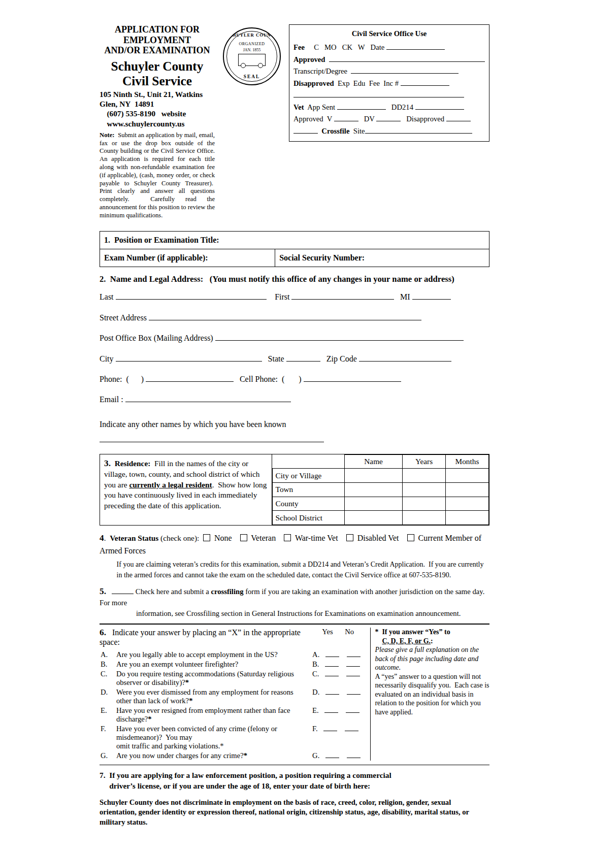APPLICATION FOR EMPLOYMENT
AND/OR EXAMINATION
Schuyler County Civil Service
105 Ninth St., Unit 21, Watkins Glen, NY 14891
(607) 535-8190 website www.schuylercounty.us
Note: Submit an application by mail, email, fax or use the drop box outside of the County building or the Civil Service Office. An application is required for each title along with non-refundable examination fee (if applicable), (cash, money order, or check payable to Schuyler County Treasurer). Print clearly and answer all questions completely. Carefully read the announcement for this position to review the minimum qualifications.
SCHUYLER COUNTY
ORGANIZED
JAN. 1855
SEAL
Civil Service Office Use
Fee C MO CK W Date
Approved
Transcript/Degree
Disapproved Exp Edu Fee Inc #
Vet App Sent DD214
Approved V DV Disapproved
Crossfile Site
| 1. Position or Examination Title: |
| Exam Number (if applicable): | Social Security Number: |
2. Name and Legal Address: (You must notify this office of any changes in your name or address)
Last First MI
Street Address
Post Office Box (Mailing Address)
City State Zip Code
Phone: ( ) Cell Phone: ( )
Email :
Indicate any other names by which you have been known
3. Residence: Fill in the names of the city or village, town, county, and school district of which you are currently a legal resident. Show how long you have continuously lived in each immediately preceding the date of this application.
| | Name | Years | Months |
| --- | --- | --- | --- |
| City or Village | | | |
| Town | | | |
| County | | | |
| School District | | | |
4. Veteran Status (check one): None Veteran War-time Vet Disabled Vet Current Member of Armed Forces
If you are claiming veteran’s credits for this examination, submit a DD214 and Veteran’s Credit Application. If you are currently in the armed forces and cannot take the exam on the scheduled date, contact the Civil Service office at 607-535-8190.
5. Check here and submit a crossfiling form if you are taking an examination with another jurisdiction on the same day. For more
information, see Crossfiling section in General Instructions for Examinations on examination announcement.
6. Indicate your answer by placing an “X” in the appropriate space:
Yes No
| A. | Are you legally able to accept employment in the US? | A. |
| B. | Are you an exempt volunteer firefighter? | B. |
| C. | Do you require testing accommodations (Saturday religious observer or disability)? * | C. |
| D. | Were you ever dismissed from any employment for reasons other than lack of work? * | D. |
| E. | Have you ever resigned from employment rather than face discharge? * | E. |
| F. | Have you ever been convicted of any crime (felony or misdemeanor)? You may omit traffic and parking violations.* | F. |
| G. | Are you now under charges for any crime? * | G. |
* If you answer “Yes” to
C, D, E, F, or G.:
Please give a full explanation on the back of this page including date and outcome.
A “yes” answer to a question will not necessarily disqualify you. Each case is evaluated on an individual basis in relation to the position for which you have applied.
7. If you are applying for a law enforcement position, a position requiring a commercial
driver’s license, or if you are under the age of 18, enter your date of birth here:
Schuyler County does not discriminate in employment on the basis of race, creed, color, religion, gender, sexual orientation, gender identity or expression thereof, national origin, citizenship status, age, disability, marital status, or military status.